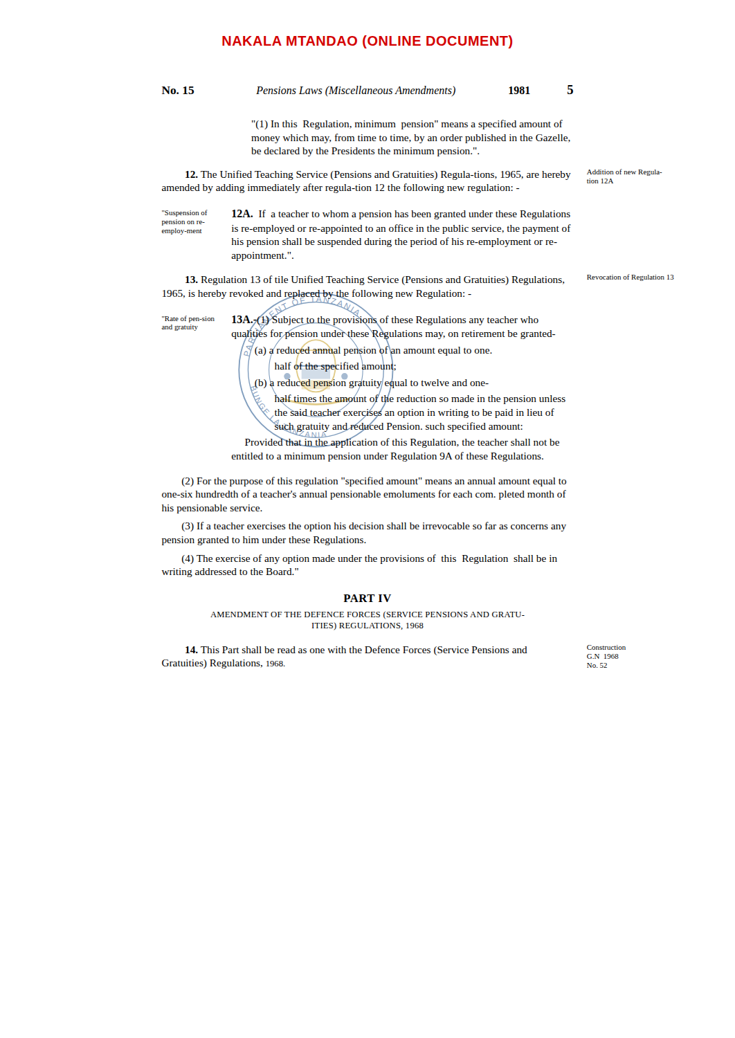NAKALA MTANDAO (ONLINE DOCUMENT)
No. 15 Pensions Laws (Miscellaneous Amendments) 1981 5
PARLIAMENT OF TANZANIA BUNGE LA TANZANIA
"(1) In this Regulation, minimum pension" means a specified amount of money which may, from time to time, by an order published in the Gazelle, be declared by the Presidents the minimum pension.".
Addition of new Regula-
tion 12A
12. The Unified Teaching Service (Pensions and Gratuities) Regula-tions, 1965, are hereby amended by adding immediately after regula-tion 12 the following new regulation: -
"Suspension of pension on re-employ-ment
12A. If a teacher to whom a pension has been granted under these Regulations is re-employed or re-appointed to an office in the public service, the payment of his pension shall be suspended during the period of his re-employment or re-appointment.".
Revocation of Regulation 13
13. Regulation 13 of tile Unified Teaching Service (Pensions and Gratuities) Regulations, 1965, is hereby revoked and replaced by the following new Regulation: -
"Rate of pen-sion and gratuity
13A.-(1) Subject to the provisions of these Regulations any teacher who qualities for pension under these Regulations may, on retirement be granted-
(a) a reduced annual pension of an amount equal to one.
half of the specified amount;
(b) a reduced pension gratuity equal to twelve and one-
half times the amount of the reduction so made in the pension unless the said teacher exercises an option in writing to be paid in lieu of such gratuity and reduced Pension. such specified amount:
Provided that in the application of this Regulation, the teacher shall not be entitled to a minimum pension under Regulation 9A of these Regulations.
(2) For the purpose of this regulation "specified amount" means an annual amount equal to one-six hundredth of a teacher's annual pensionable emoluments for each com. pleted month of his pensionable service.
(3) If a teacher exercises the option his decision shall be irrevocable so far as concerns any pension granted to him under these Regulations.
(4) The exercise of any option made under the provisions of this Regulation shall be in writing addressed to the Board."
PART IV
AMENDMENT OF THE DEFENCE FORCES (SERVICE PENSIONS AND GRATU-
ITIES) REGULATIONS, 1968
Construction
G.N 1968
No. 52
14. This Part shall be read as one with the Defence Forces (Service Pensions and Gratuities) Regulations, 1968.